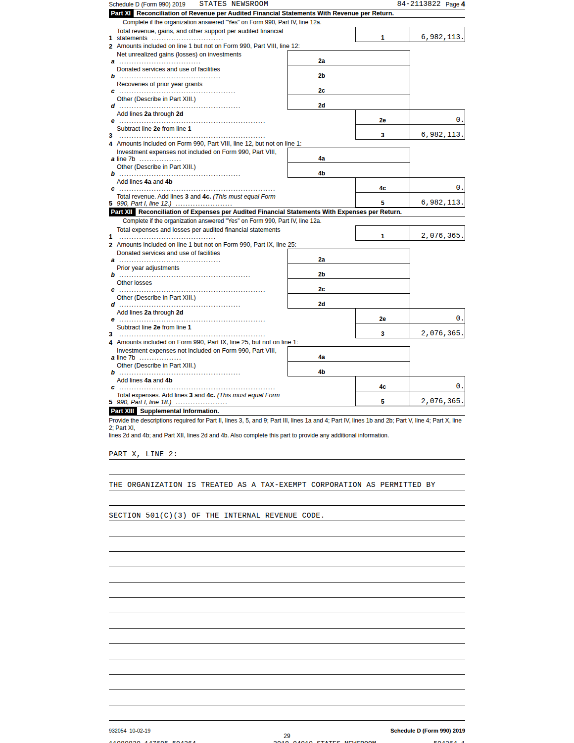Schedule D (Form 990) 2019 STATES NEWSROOM 84-2113822 Page 4
Part XI
Reconciliation of Revenue per Audited Financial Statements With Revenue per Return.
Complete if the organization answered "Yes" on Form 990, Part IV, line 12a.
| 1 | Total revenue, gains, and other support per audited financial statements ................................................. | | 1 | 6,982,113. |
| 2 | Amounts included on line 1 but not on Form 990, Part VIII, line 12: |
| a | Net unrealized gains (losses) on investments ..................................................... | 2a | | |
| b | Donated services and use of facilities .......................................................... | 2b | | |
| c | Recoveries of prior year grants ............................................................... | 2c | | |
| d | Other (Describe in Part XIII.) ................................................................. | 2d | | |
| e | Add lines 2a through 2d ......................................................................... | | 2e | 0. |
| 3 | Subtract line 2e from line 1 ....................................................................... | | 3 | 6,982,113. |
| 4 | Amounts included on Form 990, Part VIII, line 12, but not on line 1: |
| a | Investment expenses not included on Form 990, Part VIII, line 7b ................. | 4a | | |
| b | Other (Describe in Part XIII.) ................................................................. | 4b | | |
| c | Add lines 4a and 4b ........................................................................... | | 4c | 0. |
| 5 | Total revenue. Add lines 3 and 4c. (This must equal Form 990, Part I, line 12.) ....................... | | 5 | 6,982,113. |
Part XII
Reconciliation of Expenses per Audited Financial Statements With Expenses per Return.
Complete if the organization answered "Yes" on Form 990, Part IV, line 12a.
| 1 | Total expenses and losses per audited financial statements ......................................... | | 1 | 2,076,365. |
| 2 | Amounts included on line 1 but not on Form 990, Part IX, line 25: |
| a | Donated services and use of facilities .......................................................... | 2a | | |
| b | Prior year adjustments ....................................................................... | 2b | | |
| c | Other losses .............................................................................. | 2c | | |
| d | Other (Describe in Part XIII.) ................................................................. | 2d | | |
| e | Add lines 2a through 2d ......................................................................... | | 2e | 0. |
| 3 | Subtract line 2e from line 1 ....................................................................... | | 3 | 2,076,365. |
| 4 | Amounts included on Form 990, Part IX, line 25, but not on line 1: |
| a | Investment expenses not included on Form 990, Part VIII, line 7b ................. | 4a | | |
| b | Other (Describe in Part XIII.) ................................................................. | 4b | | |
| c | Add lines 4a and 4b ........................................................................... | | 4c | 0. |
| 5 | Total expenses. Add lines 3 and 4c. (This must equal Form 990, Part I, line 18.) ..................... | | 5 | 2,076,365. |
Part XIII
Supplemental Information.
Provide the descriptions required for Part II, lines 3, 5, and 9; Part III, lines 1a and 4; Part IV, lines 1b and 2b; Part V, line 4; Part X, line 2; Part XI,
lines 2d and 4b; and Part XII, lines 2d and 4b. Also complete this part to provide any additional information.
PART X, LINE 2:
THE ORGANIZATION IS TREATED AS A TAX-EXEMPT CORPORATION AS PERMITTED BY
SECTION 501(C)(3) OF THE INTERNAL REVENUE CODE.
932054 10-02-19
Schedule D (Form 990) 2019
29
11080820 147695 504264 2019.04010 STATES NEWSROOM 504264_1